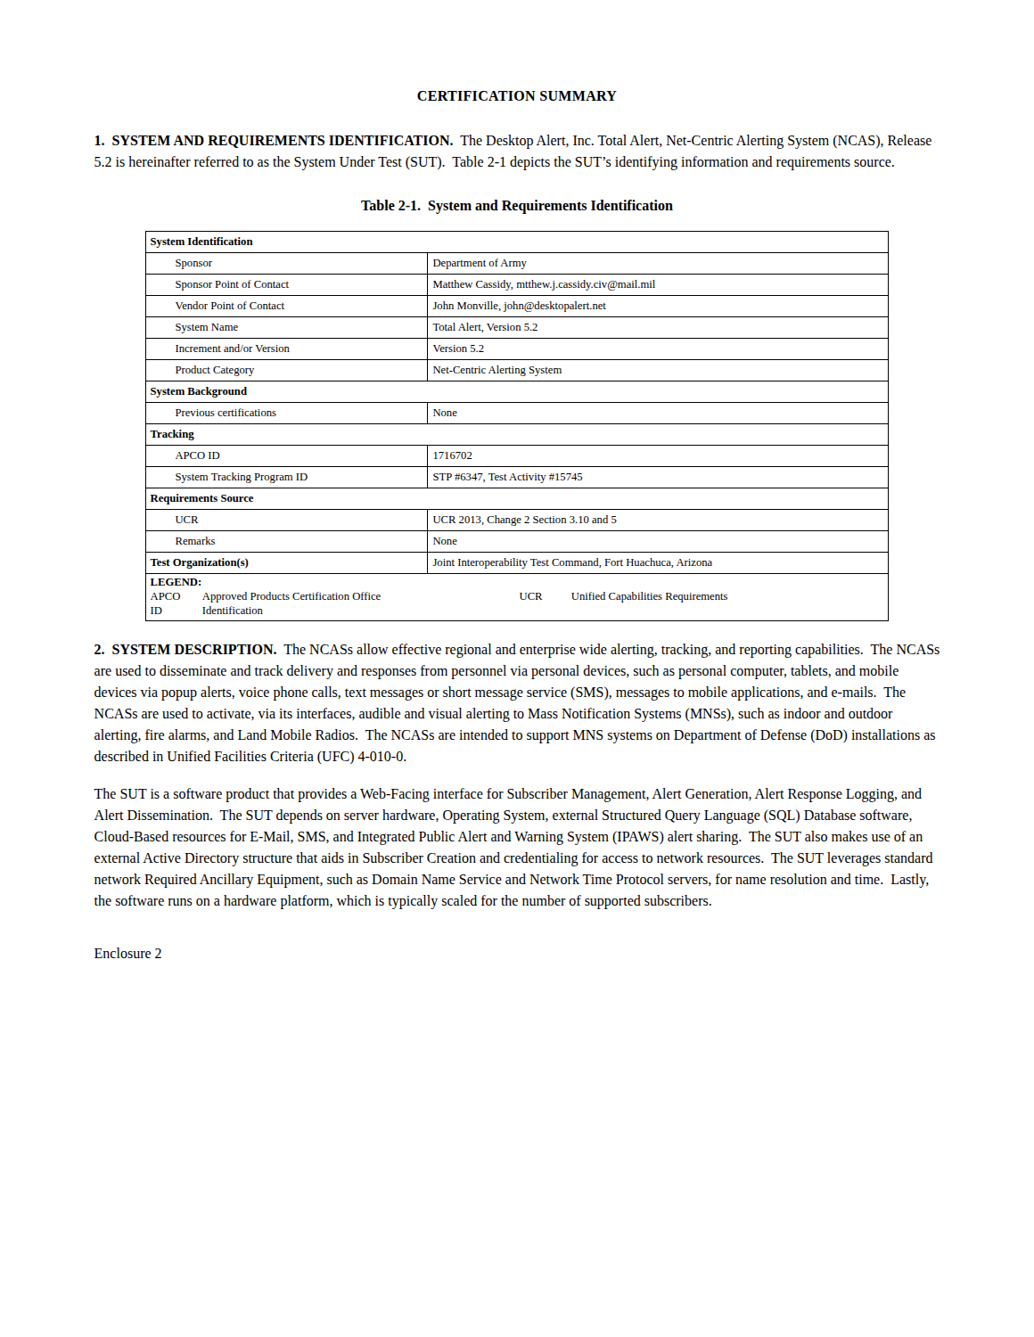CERTIFICATION SUMMARY
1. SYSTEM AND REQUIREMENTS IDENTIFICATION. The Desktop Alert, Inc. Total Alert, Net-Centric Alerting System (NCAS), Release 5.2 is hereinafter referred to as the System Under Test (SUT). Table 2-1 depicts the SUT’s identifying information and requirements source.
Table 2-1. System and Requirements Identification
| System Identification | |
| Sponsor | Department of Army |
| Sponsor Point of Contact | Matthew Cassidy, mtthew.j.cassidy.civ@mail.mil |
| Vendor Point of Contact | John Monville, john@desktopalert.net |
| System Name | Total Alert, Version 5.2 |
| Increment and/or Version | Version 5.2 |
| Product Category | Net-Centric Alerting System |
| System Background | |
| Previous certifications | None |
| Tracking | |
| APCO ID | 1716702 |
| System Tracking Program ID | STP #6347, Test Activity #15745 |
| Requirements Source | |
| UCR | UCR 2013, Change 2 Section 3.10 and 5 |
| Remarks | None |
| Test Organization(s) | Joint Interoperability Test Command, Fort Huachuca, Arizona |
| LEGEND: APCO Approved Products Certification Office UCR Unified Capabilities Requirements ID Identification |
2. SYSTEM DESCRIPTION. The NCASs allow effective regional and enterprise wide alerting, tracking, and reporting capabilities. The NCASs are used to disseminate and track delivery and responses from personnel via personal devices, such as personal computer, tablets, and mobile devices via popup alerts, voice phone calls, text messages or short message service (SMS), messages to mobile applications, and e-mails. The NCASs are used to activate, via its interfaces, audible and visual alerting to Mass Notification Systems (MNSs), such as indoor and outdoor alerting, fire alarms, and Land Mobile Radios. The NCASs are intended to support MNS systems on Department of Defense (DoD) installations as described in Unified Facilities Criteria (UFC) 4-010-0.
The SUT is a software product that provides a Web-Facing interface for Subscriber Management, Alert Generation, Alert Response Logging, and Alert Dissemination. The SUT depends on server hardware, Operating System, external Structured Query Language (SQL) Database software, Cloud-Based resources for E-Mail, SMS, and Integrated Public Alert and Warning System (IPAWS) alert sharing. The SUT also makes use of an external Active Directory structure that aids in Subscriber Creation and credentialing for access to network resources. The SUT leverages standard network Required Ancillary Equipment, such as Domain Name Service and Network Time Protocol servers, for name resolution and time. Lastly, the software runs on a hardware platform, which is typically scaled for the number of supported subscribers.
Enclosure 2